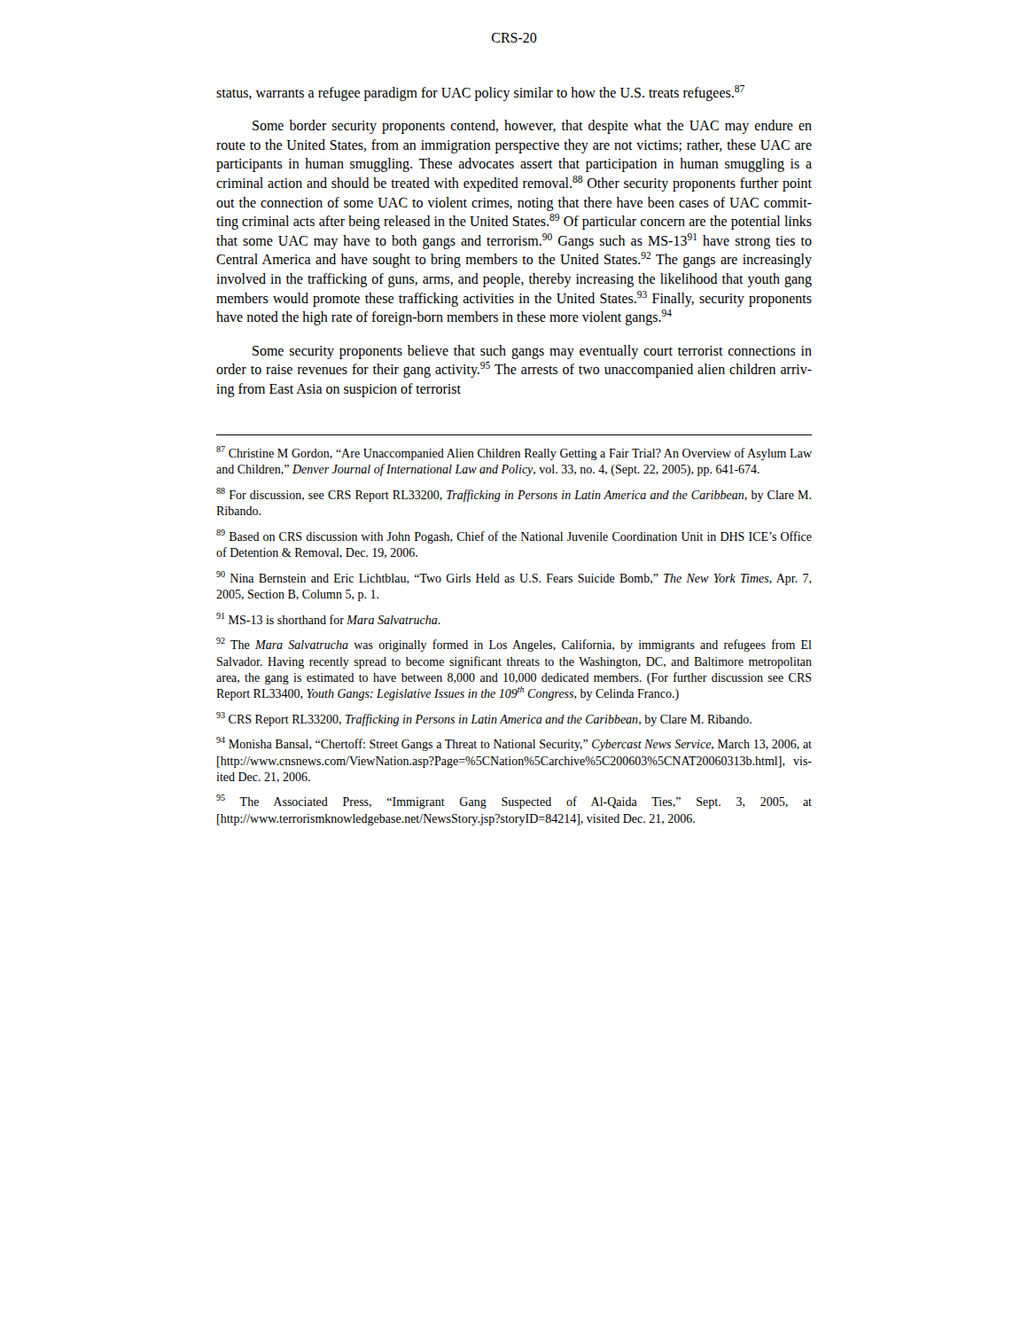CRS-20
status, warrants a refugee paradigm for UAC policy similar to how the U.S. treats refugees.87
Some border security proponents contend, however, that despite what the UAC may endure en route to the United States, from an immigration perspective they are not victims; rather, these UAC are participants in human smuggling. These advocates assert that participation in human smuggling is a criminal action and should be treated with expedited removal.88 Other security proponents further point out the connection of some UAC to violent crimes, noting that there have been cases of UAC committing criminal acts after being released in the United States.89 Of particular concern are the potential links that some UAC may have to both gangs and terrorism.90 Gangs such as MS-1391 have strong ties to Central America and have sought to bring members to the United States.92 The gangs are increasingly involved in the trafficking of guns, arms, and people, thereby increasing the likelihood that youth gang members would promote these trafficking activities in the United States.93 Finally, security proponents have noted the high rate of foreign-born members in these more violent gangs.94
Some security proponents believe that such gangs may eventually court terrorist connections in order to raise revenues for their gang activity.95 The arrests of two unaccompanied alien children arriving from East Asia on suspicion of terrorist
87 Christine M Gordon, “Are Unaccompanied Alien Children Really Getting a Fair Trial? An Overview of Asylum Law and Children,” Denver Journal of International Law and Policy, vol. 33, no. 4, (Sept. 22, 2005), pp. 641-674.
88 For discussion, see CRS Report RL33200, Trafficking in Persons in Latin America and the Caribbean, by Clare M. Ribando.
89 Based on CRS discussion with John Pogash, Chief of the National Juvenile Coordination Unit in DHS ICE’s Office of Detention & Removal, Dec. 19, 2006.
90 Nina Bernstein and Eric Lichtblau, “Two Girls Held as U.S. Fears Suicide Bomb,” The New York Times, Apr. 7, 2005, Section B, Column 5, p. 1.
91 MS-13 is shorthand for Mara Salvatrucha.
92 The Mara Salvatrucha was originally formed in Los Angeles, California, by immigrants and refugees from El Salvador. Having recently spread to become significant threats to the Washington, DC, and Baltimore metropolitan area, the gang is estimated to have between 8,000 and 10,000 dedicated members. (For further discussion see CRS Report RL33400, Youth Gangs: Legislative Issues in the 109th Congress, by Celinda Franco.)
93 CRS Report RL33200, Trafficking in Persons in Latin America and the Caribbean, by Clare M. Ribando.
94 Monisha Bansal, “Chertoff: Street Gangs a Threat to National Security,” Cybercast News Service, March 13, 2006, at [http://www.cnsnews.com/ViewNation.asp?Page=%5CNation%5Carchive%5C200603%5CNAT20060313b.html], visited Dec. 21, 2006.
95 The Associated Press, “Immigrant Gang Suspected of Al-Qaida Ties,” Sept. 3, 2005, at [http://www.terrorismknowledgebase.net/NewsStory.jsp?storyID=84214], visited Dec. 21, 2006.